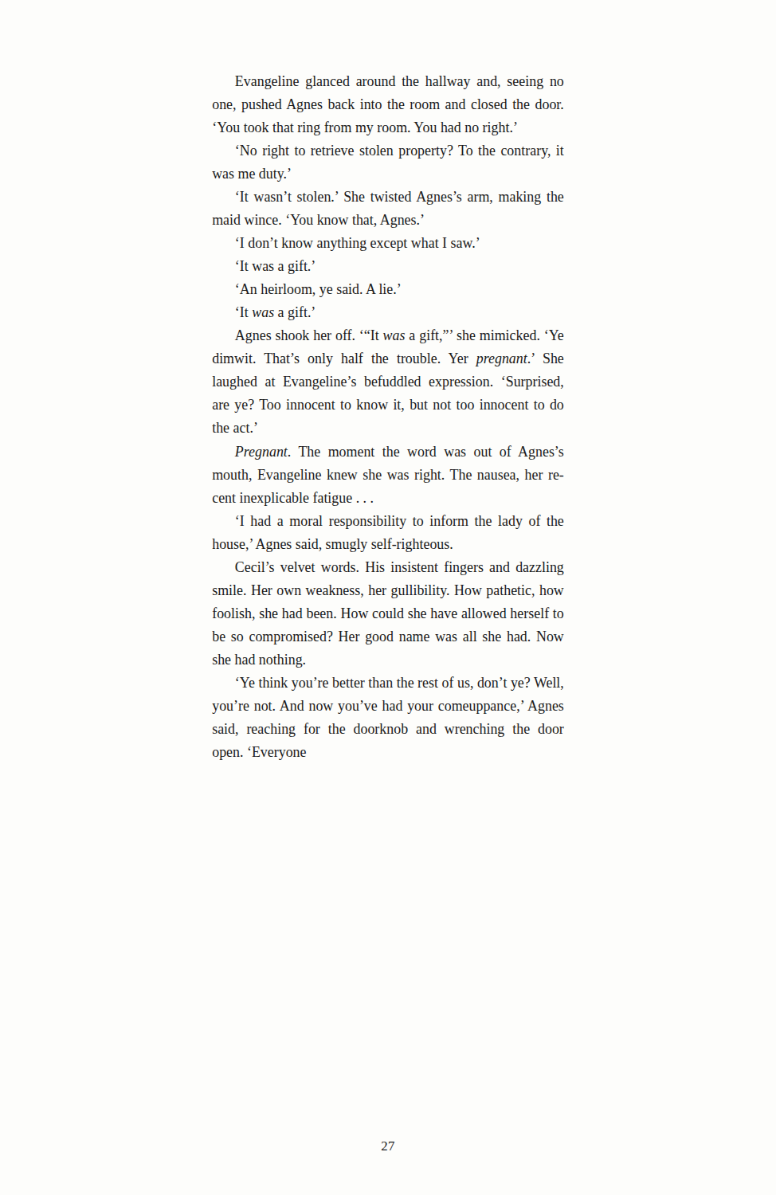Evangeline glanced around the hallway and, seeing no one, pushed Agnes back into the room and closed the door. ‘You took that ring from my room. You had no right.’
‘No right to retrieve stolen property? To the contrary, it was me duty.’
‘It wasn’t stolen.’ She twisted Agnes’s arm, making the maid wince. ‘You know that, Agnes.’
‘I don’t know anything except what I saw.’
‘It was a gift.’
‘An heirloom, ye said. A lie.’
‘It was a gift.’
Agnes shook her off. ‘“It was a gift,”’ she mimicked. ‘Ye dimwit. That’s only half the trouble. Yer pregnant.’ She laughed at Evangeline’s befuddled expression. ‘Surprised, are ye? Too innocent to know it, but not too innocent to do the act.’
Pregnant. The moment the word was out of Agnes’s mouth, Evangeline knew she was right. The nausea, her recent inexplicable fatigue . . .
‘I had a moral responsibility to inform the lady of the house,’ Agnes said, smugly self-righteous.
Cecil’s velvet words. His insistent fingers and dazzling smile. Her own weakness, her gullibility. How pathetic, how foolish, she had been. How could she have allowed herself to be so compromised? Her good name was all she had. Now she had nothing.
‘Ye think you’re better than the rest of us, don’t ye? Well, you’re not. And now you’ve had your comeuppance,’ Agnes said, reaching for the doorknob and wrenching the door open. ‘Everyone
27